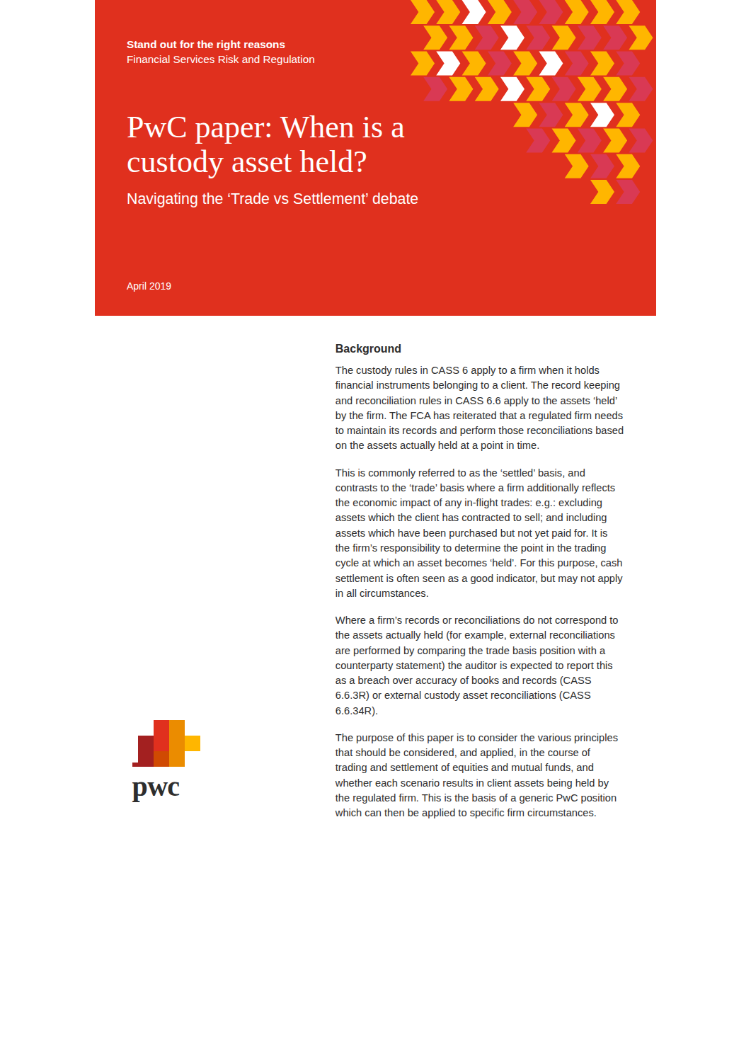Stand out for the right reasons
Financial Services Risk and Regulation
PwC paper: When is a custody asset held?
Navigating the ‘Trade vs Settlement’ debate
April 2019
Background
The custody rules in CASS 6 apply to a firm when it holds financial instruments belonging to a client. The record keeping and reconciliation rules in CASS 6.6 apply to the assets ‘held’ by the firm. The FCA has reiterated that a regulated firm needs to maintain its records and perform those reconciliations based on the assets actually held at a point in time.
This is commonly referred to as the ‘settled’ basis, and contrasts to the ‘trade’ basis where a firm additionally reflects the economic impact of any in-flight trades: e.g.: excluding assets which the client has contracted to sell; and including assets which have been purchased but not yet paid for. It is the firm’s responsibility to determine the point in the trading cycle at which an asset becomes ‘held’. For this purpose, cash settlement is often seen as a good indicator, but may not apply in all circumstances.
Where a firm’s records or reconciliations do not correspond to the assets actually held (for example, external reconciliations are performed by comparing the trade basis position with a counterparty statement) the auditor is expected to report this as a breach over accuracy of books and records (CASS 6.6.3R) or external custody asset reconciliations (CASS 6.6.34R).
The purpose of this paper is to consider the various principles that should be considered, and applied, in the course of trading and settlement of equities and mutual funds, and whether each scenario results in client assets being held by the regulated firm. This is the basis of a generic PwC position which can then be applied to specific firm circumstances.
pwc